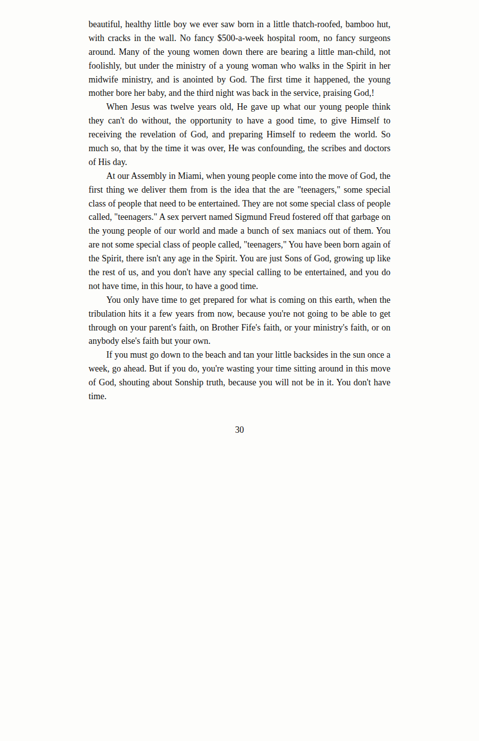beautiful, healthy little boy we ever saw born in a little thatch-roofed, bamboo hut, with cracks in the wall. No fancy $500-a-week hospital room, no fancy surgeons around. Many of the young women down there are bearing a little man-child, not foolishly, but under the ministry of a young woman who walks in the Spirit in her midwife ministry, and is anointed by God. The first time it happened, the young mother bore her baby, and the third night was back in the service, praising God,!
When Jesus was twelve years old, He gave up what our young people think they can't do without, the opportunity to have a good time, to give Himself to receiving the revelation of God, and preparing Himself to redeem the world. So much so, that by the time it was over, He was confounding, the scribes and doctors of His day.
At our Assembly in Miami, when young people come into the move of God, the first thing we deliver them from is the idea that the are "teenagers," some special class of people that need to be entertained. They are not some special class of people called, "teenagers." A sex pervert named Sigmund Freud fostered off that garbage on the young people of our world and made a bunch of sex maniacs out of them. You are not some special class of people called, "teenagers," You have been born again of the Spirit, there isn't any age in the Spirit. You are just Sons of God, growing up like the rest of us, and you don't have any special calling to be entertained, and you do not have time, in this hour, to have a good time.
You only have time to get prepared for what is coming on this earth, when the tribulation hits it a few years from now, because you're not going to be able to get through on your parent's faith, on Brother Fife's faith, or your ministry's faith, or on anybody else's faith but your own.
If you must go down to the beach and tan your little backsides in the sun once a week, go ahead. But if you do, you're wasting your time sitting around in this move of God, shouting about Sonship truth, because you will not be in it. You don't have time.
30